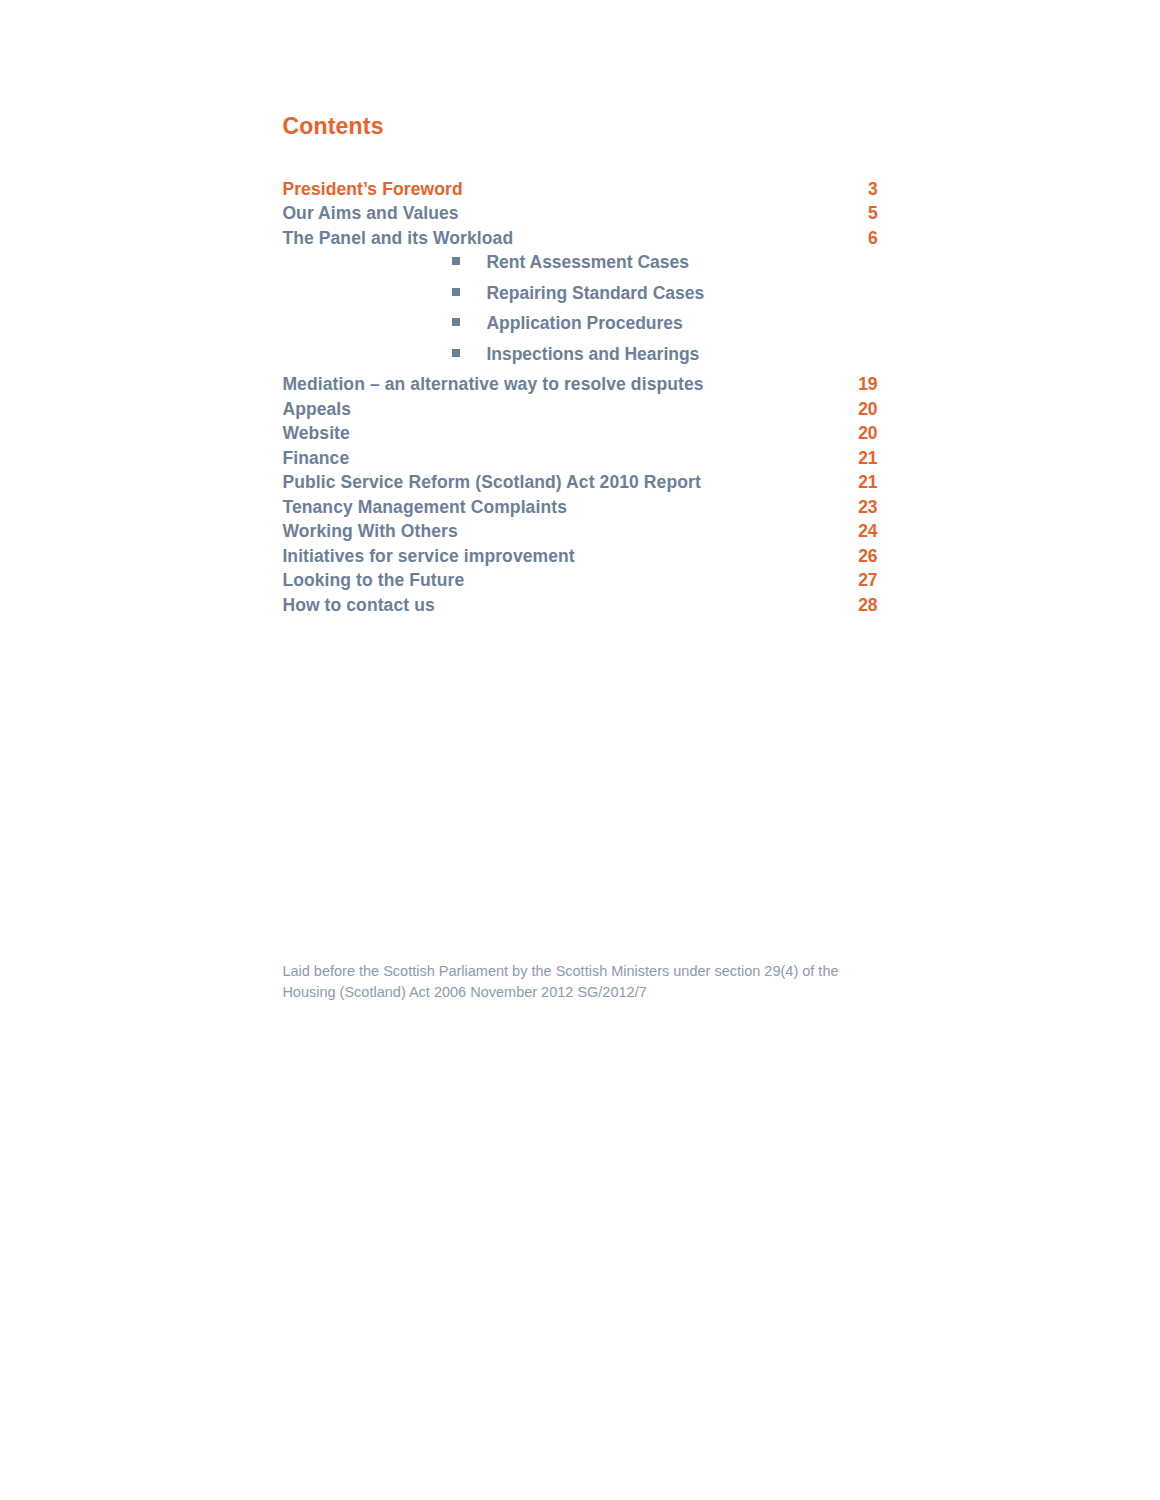Contents
| President’s Foreword | 3 |
| Our Aims and Values | 5 |
| The Panel and its Workload | 6 |
| Rent Assessment Cases Repairing Standard Cases Application Procedures Inspections and Hearings |
| Mediation – an alternative way to resolve disputes | 19 |
| Appeals | 20 |
| Website | 20 |
| Finance | 21 |
| Public Service Reform (Scotland) Act 2010 Report | 21 |
| Tenancy Management Complaints | 23 |
| Working With Others | 24 |
| Initiatives for service improvement | 26 |
| Looking to the Future | 27 |
| How to contact us | 28 |
Laid before the Scottish Parliament by the Scottish Ministers under section 29(4) of the Housing (Scotland) Act 2006 November 2012 SG/2012/7